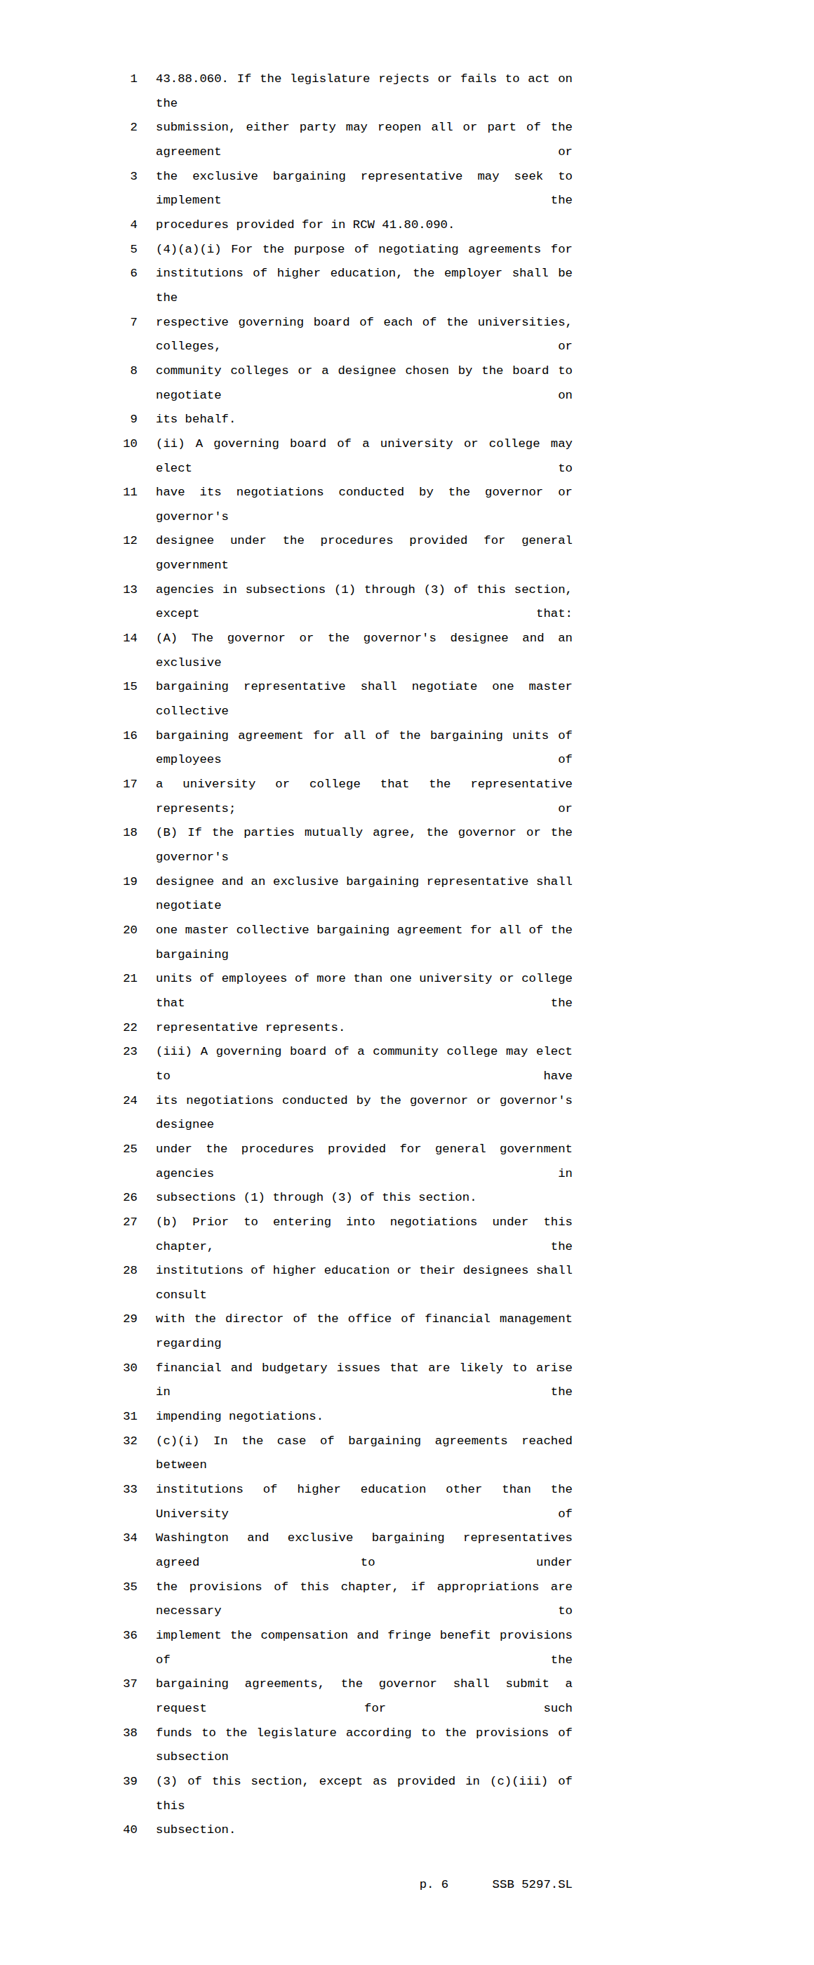143.88.060. If the legislature rejects or fails to act on the
2 submission, either party may reopen all or part of the agreement or
3 the exclusive bargaining representative may seek to implement the
4 procedures provided for in RCW 41.80.090.
5(4)(a)(i) For the purpose of negotiating agreements for
6 institutions of higher education, the employer shall be the
7 respective governing board of each of the universities, colleges, or
8 community colleges or a designee chosen by the board to negotiate on
9 its behalf.
10(ii) A governing board of a university or college may elect to
11 have its negotiations conducted by the governor or governor's
12 designee under the procedures provided for general government
13 agencies in subsections (1) through (3) of this section, except that:
14(A) The governor or the governor's designee and an exclusive
15 bargaining representative shall negotiate one master collective
16 bargaining agreement for all of the bargaining units of employees of
17 a university or college that the representative represents; or
18(B) If the parties mutually agree, the governor or the governor's
19 designee and an exclusive bargaining representative shall negotiate
20 one master collective bargaining agreement for all of the bargaining
21 units of employees of more than one university or college that the
22 representative represents.
23(iii) A governing board of a community college may elect to have
24 its negotiations conducted by the governor or governor's designee
25 under the procedures provided for general government agencies in
26 subsections (1) through (3) of this section.
27(b) Prior to entering into negotiations under this chapter, the
28 institutions of higher education or their designees shall consult
29 with the director of the office of financial management regarding
30 financial and budgetary issues that are likely to arise in the
31 impending negotiations.
32(c)(i) In the case of bargaining agreements reached between
33 institutions of higher education other than the University of
34 Washington and exclusive bargaining representatives agreed to under
35 the provisions of this chapter, if appropriations are necessary to
36 implement the compensation and fringe benefit provisions of the
37 bargaining agreements, the governor shall submit a request for such
38 funds to the legislature according to the provisions of subsection
39(3) of this section, except as provided in (c)(iii) of this
40 subsection.
p. 6 SSB 5297.SL